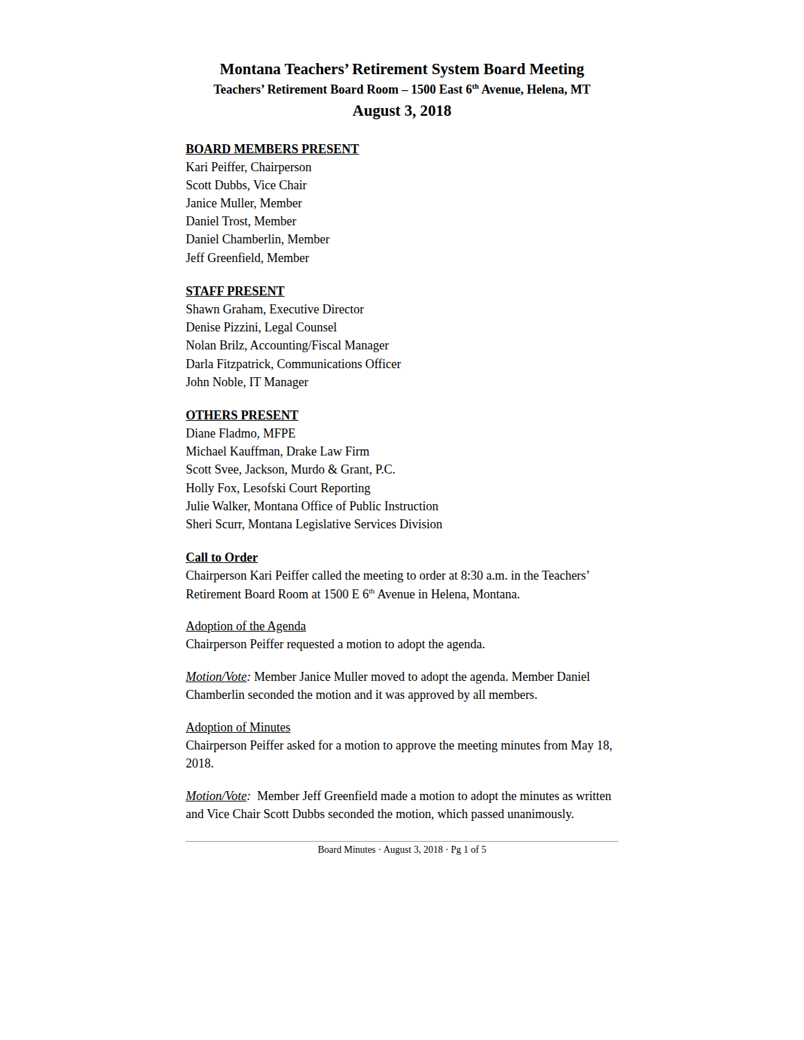Montana Teachers’ Retirement System Board Meeting
Teachers’ Retirement Board Room – 1500 East 6th Avenue, Helena, MT
August 3, 2018
BOARD MEMBERS PRESENT
Kari Peiffer, Chairperson
Scott Dubbs, Vice Chair
Janice Muller, Member
Daniel Trost, Member
Daniel Chamberlin, Member
Jeff Greenfield, Member
STAFF PRESENT
Shawn Graham, Executive Director
Denise Pizzini, Legal Counsel
Nolan Brilz, Accounting/Fiscal Manager
Darla Fitzpatrick, Communications Officer
John Noble, IT Manager
OTHERS PRESENT
Diane Fladmo, MFPE
Michael Kauffman, Drake Law Firm
Scott Svee, Jackson, Murdo & Grant, P.C.
Holly Fox, Lesofski Court Reporting
Julie Walker, Montana Office of Public Instruction
Sheri Scurr, Montana Legislative Services Division
Call to Order
Chairperson Kari Peiffer called the meeting to order at 8:30 a.m. in the Teachers’ Retirement Board Room at 1500 E 6th Avenue in Helena, Montana.
Adoption of the Agenda
Chairperson Peiffer requested a motion to adopt the agenda.
Motion/Vote: Member Janice Muller moved to adopt the agenda. Member Daniel Chamberlin seconded the motion and it was approved by all members.
Adoption of Minutes
Chairperson Peiffer asked for a motion to approve the meeting minutes from May 18, 2018.
Motion/Vote: Member Jeff Greenfield made a motion to adopt the minutes as written and Vice Chair Scott Dubbs seconded the motion, which passed unanimously.
Board Minutes · August 3, 2018 · Pg 1 of 5